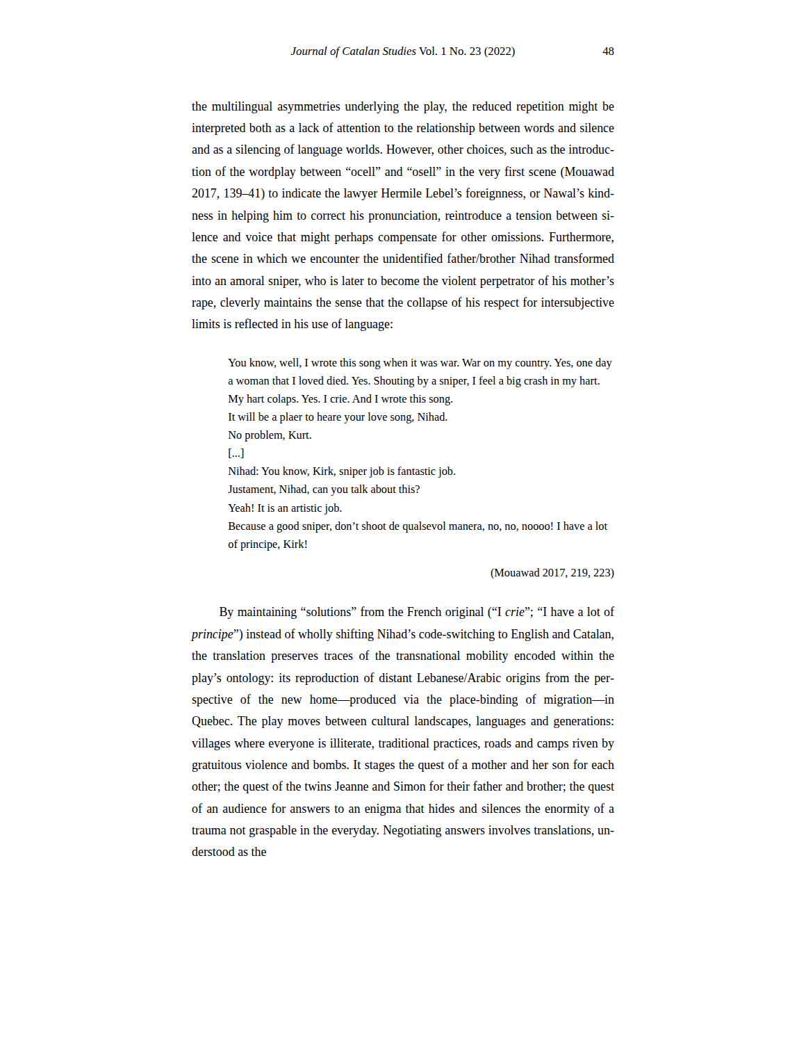Journal of Catalan Studies Vol. 1 No. 23 (2022) 48
the multilingual asymmetries underlying the play, the reduced repetition might be interpreted both as a lack of attention to the relationship between words and silence and as a silencing of language worlds. However, other choices, such as the introduction of the wordplay between “ocell” and “osell” in the very first scene (Mouawad 2017, 139–41) to indicate the lawyer Hermile Lebel’s foreignness, or Nawal’s kindness in helping him to correct his pronunciation, reintroduce a tension between silence and voice that might perhaps compensate for other omissions. Furthermore, the scene in which we encounter the unidentified father/brother Nihad transformed into an amoral sniper, who is later to become the violent perpetrator of his mother’s rape, cleverly maintains the sense that the collapse of his respect for intersubjective limits is reflected in his use of language:
You know, well, I wrote this song when it was war. War on my country. Yes, one day a woman that I loved died. Yes. Shouting by a sniper, I feel a big crash in my hart. My hart colaps. Yes. I crie. And I wrote this song.
It will be a plaer to heare your love song, Nihad.
No problem, Kurt.
[...]
Nihad: You know, Kirk, sniper job is fantastic job.
Justament, Nihad, can you talk about this?
Yeah! It is an artistic job.
Because a good sniper, don’t shoot de qualsevol manera, no, no, noooo! I have a lot of principe, Kirk!
(Mouawad 2017, 219, 223)
By maintaining “solutions” from the French original (“I crie”; “I have a lot of principe”) instead of wholly shifting Nihad’s code-switching to English and Catalan, the translation preserves traces of the transnational mobility encoded within the play’s ontology: its reproduction of distant Lebanese/Arabic origins from the perspective of the new home—produced via the place-binding of migration—in Quebec. The play moves between cultural landscapes, languages and generations: villages where everyone is illiterate, traditional practices, roads and camps riven by gratuitous violence and bombs. It stages the quest of a mother and her son for each other; the quest of the twins Jeanne and Simon for their father and brother; the quest of an audience for answers to an enigma that hides and silences the enormity of a trauma not graspable in the everyday. Negotiating answers involves translations, understood as the